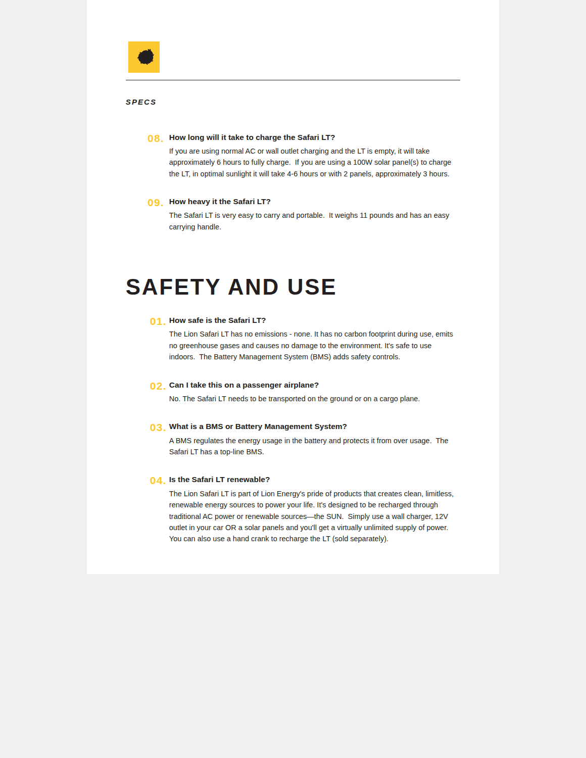SPECS
08.
How long will it take to charge the Safari LT?
If you are using normal AC or wall outlet charging and the LT is empty, it will take approximately 6 hours to fully charge. If you are using a 100W solar panel(s) to charge the LT, in optimal sunlight it will take 4-6 hours or with 2 panels, approximately 3 hours.
09.
How heavy it the Safari LT?
The Safari LT is very easy to carry and portable. It weighs 11 pounds and has an easy carrying handle.
SAFETY AND USE
01.
How safe is the Safari LT?
The Lion Safari LT has no emissions - none. It has no carbon footprint during use, emits no greenhouse gases and causes no damage to the environment. It's safe to use indoors. The Battery Management System (BMS) adds safety controls.
02.
Can I take this on a passenger airplane?
No. The Safari LT needs to be transported on the ground or on a cargo plane.
03.
What is a BMS or Battery Management System?
A BMS regulates the energy usage in the battery and protects it from over usage. The Safari LT has a top-line BMS.
04.
Is the Safari LT renewable?
The Lion Safari LT is part of Lion Energy's pride of products that creates clean, limitless, renewable energy sources to power your life. It's designed to be recharged through traditional AC power or renewable sources—the SUN. Simply use a wall charger, 12V outlet in your car OR a solar panels and you'll get a virtually unlimited supply of power. You can also use a hand crank to recharge the LT (sold separately).